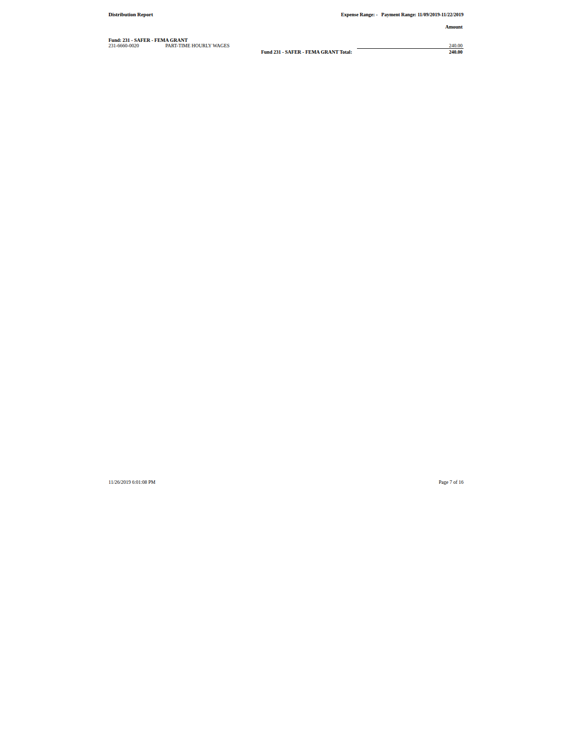Distribution Report
Expense Range: - Payment Range: 11/09/2019-11/22/2019
Amount
Fund: 231 - SAFER - FEMA GRANT
| 231-6660-0020 | PART-TIME HOURLY WAGES | 240.00 |
| Fund 231 - SAFER - FEMA GRANT Total: | 240.00 |
11/26/2019 6:01:08 PM
Page 7 of 16